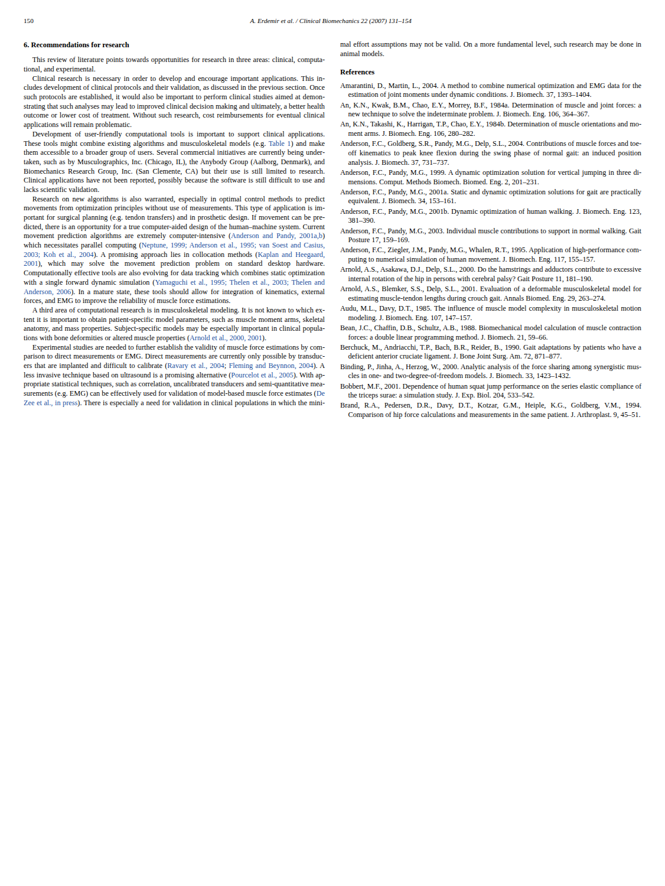150 A. Erdemir et al. / Clinical Biomechanics 22 (2007) 131–154
6. Recommendations for research
This review of literature points towards opportunities for research in three areas: clinical, computational, and experimental.
Clinical research is necessary in order to develop and encourage important applications. This includes development of clinical protocols and their validation, as discussed in the previous section. Once such protocols are established, it would also be important to perform clinical studies aimed at demonstrating that such analyses may lead to improved clinical decision making and ultimately, a better health outcome or lower cost of treatment. Without such research, cost reimbursements for eventual clinical applications will remain problematic.
Development of user-friendly computational tools is important to support clinical applications. These tools might combine existing algorithms and musculoskeletal models (e.g. Table 1) and make them accessible to a broader group of users. Several commercial initiatives are currently being undertaken, such as by Musculographics, Inc. (Chicago, IL), the Anybody Group (Aalborg, Denmark), and Biomechanics Research Group, Inc. (San Clemente, CA) but their use is still limited to research. Clinical applications have not been reported, possibly because the software is still difficult to use and lacks scientific validation.
Research on new algorithms is also warranted, especially in optimal control methods to predict movements from optimization principles without use of measurements. This type of application is important for surgical planning (e.g. tendon transfers) and in prosthetic design. If movement can be predicted, there is an opportunity for a true computer-aided design of the human–machine system. Current movement prediction algorithms are extremely computer-intensive (Anderson and Pandy, 2001a,b) which necessitates parallel computing (Neptune, 1999; Anderson et al., 1995; van Soest and Casius, 2003; Koh et al., 2004). A promising approach lies in collocation methods (Kaplan and Heegaard, 2001), which may solve the movement prediction problem on standard desktop hardware. Computationally effective tools are also evolving for data tracking which combines static optimization with a single forward dynamic simulation (Yamaguchi et al., 1995; Thelen et al., 2003; Thelen and Anderson, 2006). In a mature state, these tools should allow for integration of kinematics, external forces, and EMG to improve the reliability of muscle force estimations.
A third area of computational research is in musculoskeletal modeling. It is not known to which extent it is important to obtain patient-specific model parameters, such as muscle moment arms, skeletal anatomy, and mass properties. Subject-specific models may be especially important in clinical populations with bone deformities or altered muscle properties (Arnold et al., 2000, 2001).
Experimental studies are needed to further establish the validity of muscle force estimations by comparison to direct measurements or EMG. Direct measurements are currently only possible by transducers that are implanted and difficult to calibrate (Ravary et al., 2004; Fleming and Beynnon, 2004). A less invasive technique based on ultrasound is a promising alternative (Pourcelot et al., 2005). With appropriate statistical techniques, such as correlation, uncalibrated transducers and semi-quantitative measurements (e.g. EMG) can be effectively used for validation of model-based muscle force estimates (De Zee et al., in press). There is especially a need for validation in clinical populations in which the minimal effort assumptions may not be valid. On a more fundamental level, such research may be done in animal models.
References
Amarantini, D., Martin, L., 2004. A method to combine numerical optimization and EMG data for the estimation of joint moments under dynamic conditions. J. Biomech. 37, 1393–1404.
An, K.N., Kwak, B.M., Chao, E.Y., Morrey, B.F., 1984a. Determination of muscle and joint forces: a new technique to solve the indeterminate problem. J. Biomech. Eng. 106, 364–367.
An, K.N., Takashi, K., Harrigan, T.P., Chao, E.Y., 1984b. Determination of muscle orientations and moment arms. J. Biomech. Eng. 106, 280–282.
Anderson, F.C., Goldberg, S.R., Pandy, M.G., Delp, S.L., 2004. Contributions of muscle forces and toe-off kinematics to peak knee flexion during the swing phase of normal gait: an induced position analysis. J. Biomech. 37, 731–737.
Anderson, F.C., Pandy, M.G., 1999. A dynamic optimization solution for vertical jumping in three dimensions. Comput. Methods Biomech. Biomed. Eng. 2, 201–231.
Anderson, F.C., Pandy, M.G., 2001a. Static and dynamic optimization solutions for gait are practically equivalent. J. Biomech. 34, 153–161.
Anderson, F.C., Pandy, M.G., 2001b. Dynamic optimization of human walking. J. Biomech. Eng. 123, 381–390.
Anderson, F.C., Pandy, M.G., 2003. Individual muscle contributions to support in normal walking. Gait Posture 17, 159–169.
Anderson, F.C., Ziegler, J.M., Pandy, M.G., Whalen, R.T., 1995. Application of high-performance computing to numerical simulation of human movement. J. Biomech. Eng. 117, 155–157.
Arnold, A.S., Asakawa, D.J., Delp, S.L., 2000. Do the hamstrings and adductors contribute to excessive internal rotation of the hip in persons with cerebral palsy? Gait Posture 11, 181–190.
Arnold, A.S., Blemker, S.S., Delp, S.L., 2001. Evaluation of a deformable musculoskeletal model for estimating muscle-tendon lengths during crouch gait. Annals Biomed. Eng. 29, 263–274.
Audu, M.L., Davy, D.T., 1985. The influence of muscle model complexity in musculoskeletal motion modeling. J. Biomech. Eng. 107, 147–157.
Bean, J.C., Chaffin, D.B., Schultz, A.B., 1988. Biomechanical model calculation of muscle contraction forces: a double linear programming method. J. Biomech. 21, 59–66.
Berchuck, M., Andriacchi, T.P., Bach, B.R., Reider, B., 1990. Gait adaptations by patients who have a deficient anterior cruciate ligament. J. Bone Joint Surg. Am. 72, 871–877.
Binding, P., Jinha, A., Herzog, W., 2000. Analytic analysis of the force sharing among synergistic muscles in one- and two-degree-of-freedom models. J. Biomech. 33, 1423–1432.
Bobbert, M.F., 2001. Dependence of human squat jump performance on the series elastic compliance of the triceps surae: a simulation study. J. Exp. Biol. 204, 533–542.
Brand, R.A., Pedersen, D.R., Davy, D.T., Kotzar, G.M., Heiple, K.G., Goldberg, V.M., 1994. Comparison of hip force calculations and measurements in the same patient. J. Arthroplast. 9, 45–51.